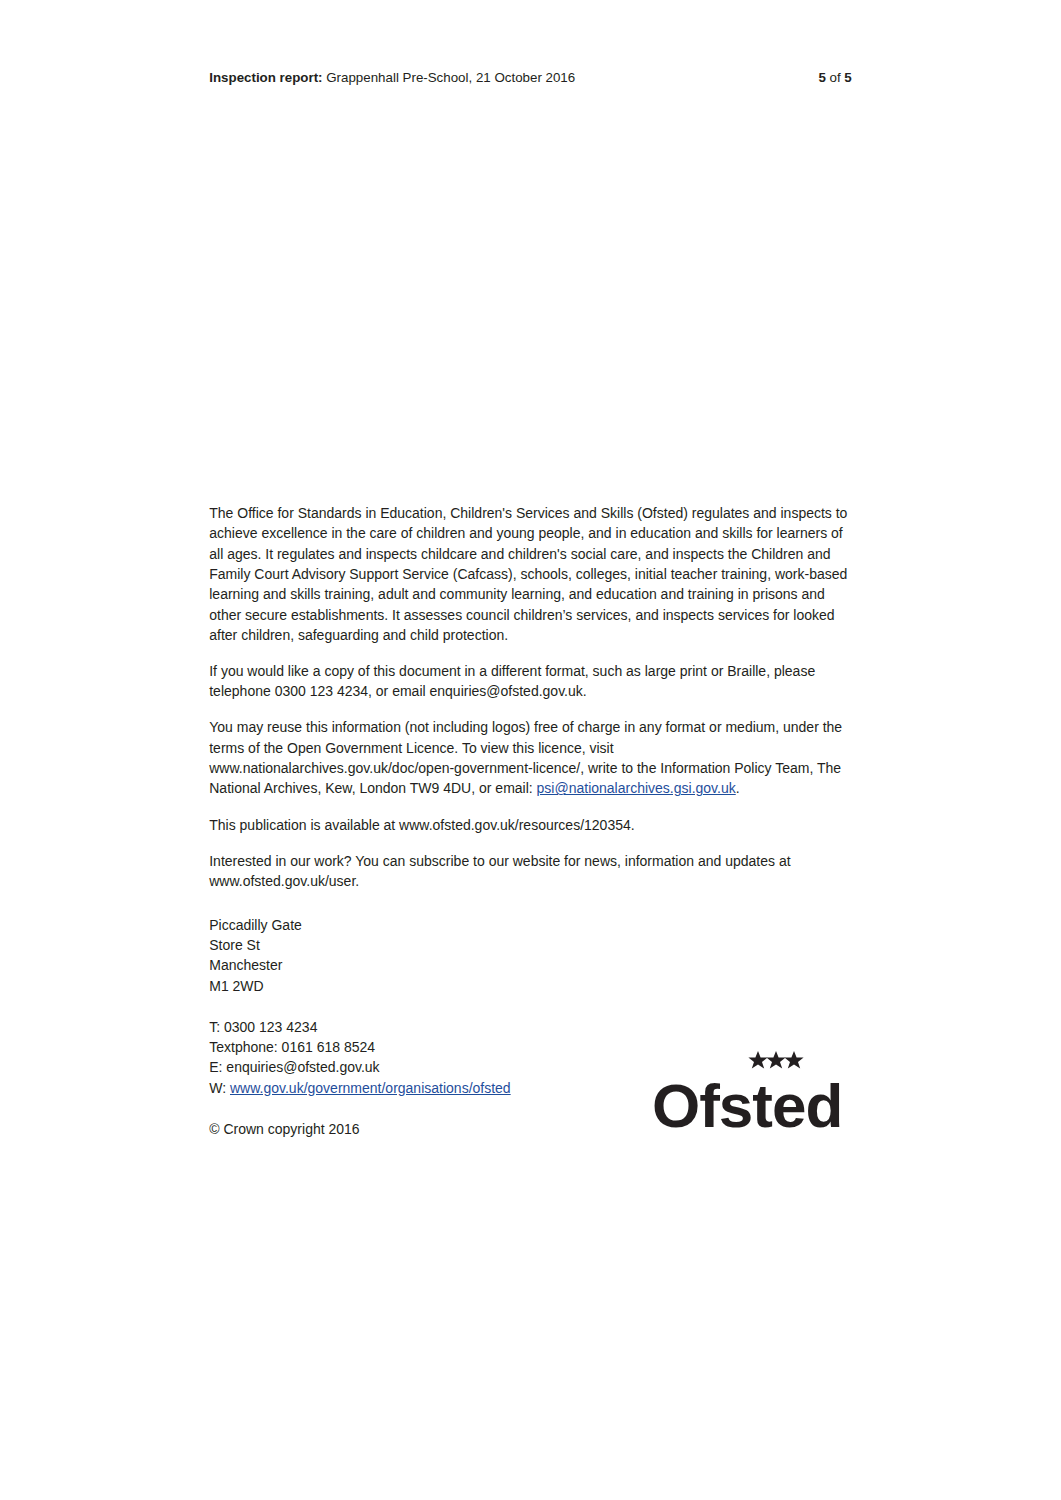Inspection report: Grappenhall Pre-School, 21 October 2016
5 of 5
The Office for Standards in Education, Children's Services and Skills (Ofsted) regulates and inspects to achieve excellence in the care of children and young people, and in education and skills for learners of all ages. It regulates and inspects childcare and children's social care, and inspects the Children and Family Court Advisory Support Service (Cafcass), schools, colleges, initial teacher training, work-based learning and skills training, adult and community learning, and education and training in prisons and other secure establishments. It assesses council children’s services, and inspects services for looked after children, safeguarding and child protection.
If you would like a copy of this document in a different format, such as large print or Braille, please telephone 0300 123 4234, or email enquiries@ofsted.gov.uk.
You may reuse this information (not including logos) free of charge in any format or medium, under the terms of the Open Government Licence. To view this licence, visit www.nationalarchives.gov.uk/doc/open-government-licence/, write to the Information Policy Team, The National Archives, Kew, London TW9 4DU, or email: psi@nationalarchives.gsi.gov.uk.
This publication is available at www.ofsted.gov.uk/resources/120354.
Interested in our work? You can subscribe to our website for news, information and updates at www.ofsted.gov.uk/user.
Piccadilly Gate
Store St
Manchester
M1 2WD
T: 0300 123 4234
Textphone: 0161 618 8524
E: enquiries@ofsted.gov.uk
W: www.gov.uk/government/organisations/ofsted
© Crown copyright 2016
Ofsted